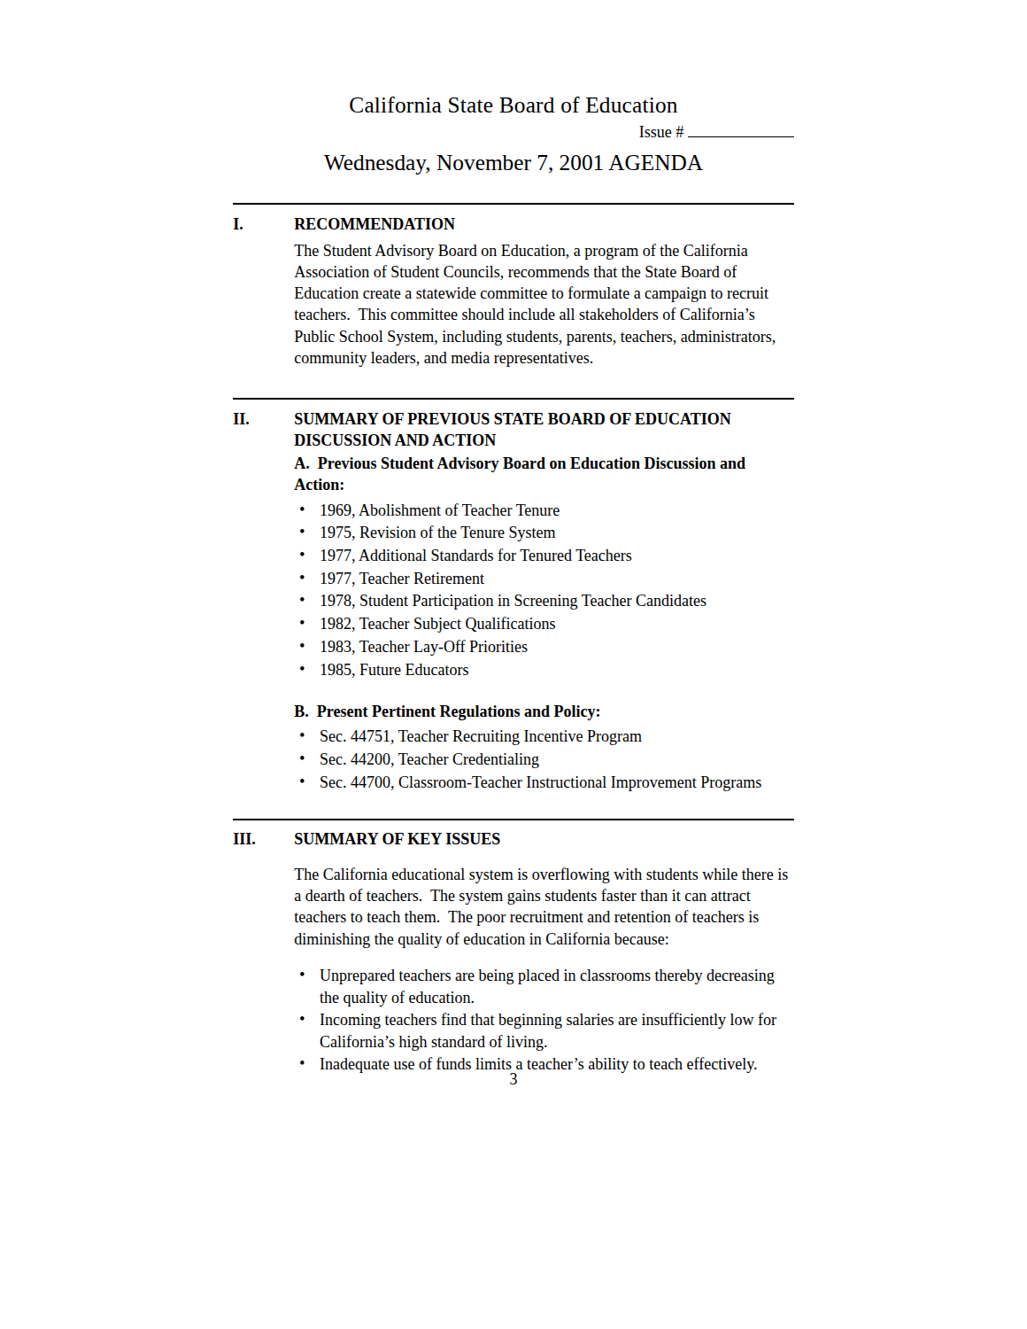California State Board of Education
Issue #
Wednesday, November 7, 2001 AGENDA
I.
Recommendation
The Student Advisory Board on Education, a program of the California Association of Student Councils, recommends that the State Board of Education create a statewide committee to formulate a campaign to recruit teachers. This committee should include all stakeholders of California’s Public School System, including students, parents, teachers, administrators, community leaders, and media representatives.
II.
Summary of Previous State Board of Education
Discussion and Action
A. Previous Student Advisory Board on Education Discussion and Action:
1969, Abolishment of Teacher Tenure
1975, Revision of the Tenure System
1977, Additional Standards for Tenured Teachers
1977, Teacher Retirement
1978, Student Participation in Screening Teacher Candidates
1982, Teacher Subject Qualifications
1983, Teacher Lay-Off Priorities
1985, Future Educators
B. Present Pertinent Regulations and Policy:
Sec. 44751, Teacher Recruiting Incentive Program
Sec. 44200, Teacher Credentialing
Sec. 44700, Classroom-Teacher Instructional Improvement Programs
III.
Summary of Key Issues
The California educational system is overflowing with students while there is a dearth of teachers. The system gains students faster than it can attract teachers to teach them. The poor recruitment and retention of teachers is diminishing the quality of education in California because:
Unprepared teachers are being placed in classrooms thereby decreasing the quality of education.
Incoming teachers find that beginning salaries are insufficiently low for California’s high standard of living.
Inadequate use of funds limits a teacher’s ability to teach effectively.
3